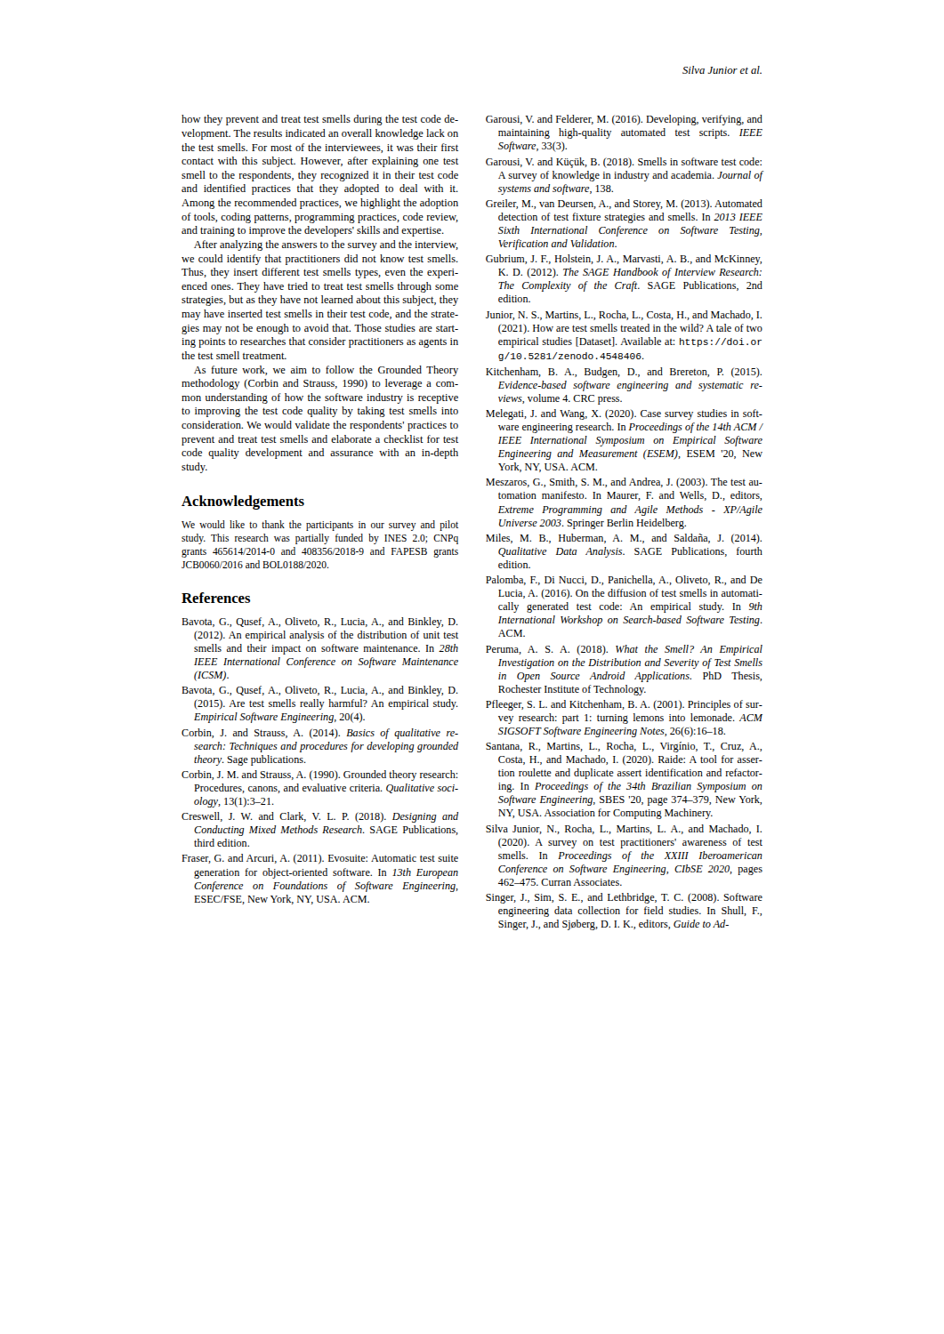Silva Junior et al.
how they prevent and treat test smells during the test code development. The results indicated an overall knowledge lack on the test smells. For most of the interviewees, it was their first contact with this subject. However, after explaining one test smell to the respondents, they recognized it in their test code and identified practices that they adopted to deal with it. Among the recommended practices, we highlight the adoption of tools, coding patterns, programming practices, code review, and training to improve the developers' skills and expertise.
After analyzing the answers to the survey and the interview, we could identify that practitioners did not know test smells. Thus, they insert different test smells types, even the experienced ones. They have tried to treat test smells through some strategies, but as they have not learned about this subject, they may have inserted test smells in their test code, and the strategies may not be enough to avoid that. Those studies are starting points to researches that consider practitioners as agents in the test smell treatment.
As future work, we aim to follow the Grounded Theory methodology (Corbin and Strauss, 1990) to leverage a common understanding of how the software industry is receptive to improving the test code quality by taking test smells into consideration. We would validate the respondents' practices to prevent and treat test smells and elaborate a checklist for test code quality development and assurance with an in-depth study.
Acknowledgements
We would like to thank the participants in our survey and pilot study. This research was partially funded by INES 2.0; CNPq grants 465614/2014-0 and 408356/2018-9 and FAPESB grants JCB0060/2016 and BOL0188/2020.
References
Bavota, G., Qusef, A., Oliveto, R., Lucia, A., and Binkley, D. (2012). An empirical analysis of the distribution of unit test smells and their impact on software maintenance. In 28th IEEE International Conference on Software Maintenance (ICSM).
Bavota, G., Qusef, A., Oliveto, R., Lucia, A., and Binkley, D. (2015). Are test smells really harmful? An empirical study. Empirical Software Engineering, 20(4).
Corbin, J. and Strauss, A. (2014). Basics of qualitative research: Techniques and procedures for developing grounded theory. Sage publications.
Corbin, J. M. and Strauss, A. (1990). Grounded theory research: Procedures, canons, and evaluative criteria. Qualitative sociology, 13(1):3–21.
Creswell, J. W. and Clark, V. L. P. (2018). Designing and Conducting Mixed Methods Research. SAGE Publications, third edition.
Fraser, G. and Arcuri, A. (2011). Evosuite: Automatic test suite generation for object-oriented software. In 13th European Conference on Foundations of Software Engineering, ESEC/FSE, New York, NY, USA. ACM.
Garousi, V. and Felderer, M. (2016). Developing, verifying, and maintaining high-quality automated test scripts. IEEE Software, 33(3).
Garousi, V. and Küçük, B. (2018). Smells in software test code: A survey of knowledge in industry and academia. Journal of systems and software, 138.
Greiler, M., van Deursen, A., and Storey, M. (2013). Automated detection of test fixture strategies and smells. In 2013 IEEE Sixth International Conference on Software Testing, Verification and Validation.
Gubrium, J. F., Holstein, J. A., Marvasti, A. B., and McKinney, K. D. (2012). The SAGE Handbook of Interview Research: The Complexity of the Craft. SAGE Publications, 2nd edition.
Junior, N. S., Martins, L., Rocha, L., Costa, H., and Machado, I. (2021). How are test smells treated in the wild? A tale of two empirical studies [Dataset]. Available at: https://doi.org/10.5281/zenodo.4548406.
Kitchenham, B. A., Budgen, D., and Brereton, P. (2015). Evidence-based software engineering and systematic reviews, volume 4. CRC press.
Melegati, J. and Wang, X. (2020). Case survey studies in software engineering research. In Proceedings of the 14th ACM / IEEE International Symposium on Empirical Software Engineering and Measurement (ESEM), ESEM '20, New York, NY, USA. ACM.
Meszaros, G., Smith, S. M., and Andrea, J. (2003). The test automation manifesto. In Maurer, F. and Wells, D., editors, Extreme Programming and Agile Methods - XP/Agile Universe 2003. Springer Berlin Heidelberg.
Miles, M. B., Huberman, A. M., and Saldaña, J. (2014). Qualitative Data Analysis. SAGE Publications, fourth edition.
Palomba, F., Di Nucci, D., Panichella, A., Oliveto, R., and De Lucia, A. (2016). On the diffusion of test smells in automatically generated test code: An empirical study. In 9th International Workshop on Search-based Software Testing. ACM.
Peruma, A. S. A. (2018). What the Smell? An Empirical Investigation on the Distribution and Severity of Test Smells in Open Source Android Applications. PhD Thesis, Rochester Institute of Technology.
Pfleeger, S. L. and Kitchenham, B. A. (2001). Principles of survey research: part 1: turning lemons into lemonade. ACM SIGSOFT Software Engineering Notes, 26(6):16–18.
Santana, R., Martins, L., Rocha, L., Virgínio, T., Cruz, A., Costa, H., and Machado, I. (2020). Raide: A tool for assertion roulette and duplicate assert identification and refactoring. In Proceedings of the 34th Brazilian Symposium on Software Engineering, SBES '20, page 374–379, New York, NY, USA. Association for Computing Machinery.
Silva Junior, N., Rocha, L., Martins, L. A., and Machado, I. (2020). A survey on test practitioners' awareness of test smells. In Proceedings of the XXIII Iberoamerican Conference on Software Engineering, CIbSE 2020, pages 462–475. Curran Associates.
Singer, J., Sim, S. E., and Lethbridge, T. C. (2008). Software engineering data collection for field studies. In Shull, F., Singer, J., and Sjøberg, D. I. K., editors, Guide to Ad-